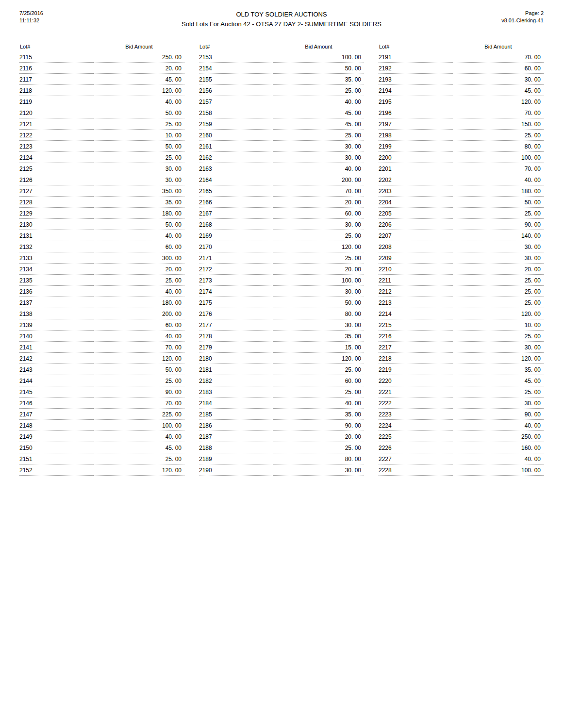7/25/2016
11:11:32
Page: 2
v8.01-Clerking-41
OLD TOY SOLDIER AUCTIONS
Sold Lots For Auction 42 - OTSA 27 DAY 2- SUMMERTIME SOLDIERS
| Lot# | Bid Amount |
| --- | --- |
| 2115 | 250. 00 |
| 2116 | 20. 00 |
| 2117 | 45. 00 |
| 2118 | 120. 00 |
| 2119 | 40. 00 |
| 2120 | 50. 00 |
| 2121 | 25. 00 |
| 2122 | 10. 00 |
| 2123 | 50. 00 |
| 2124 | 25. 00 |
| 2125 | 30. 00 |
| 2126 | 30. 00 |
| 2127 | 350. 00 |
| 2128 | 35. 00 |
| 2129 | 180. 00 |
| 2130 | 50. 00 |
| 2131 | 40. 00 |
| 2132 | 60. 00 |
| 2133 | 300. 00 |
| 2134 | 20. 00 |
| 2135 | 25. 00 |
| 2136 | 40. 00 |
| 2137 | 180. 00 |
| 2138 | 200. 00 |
| 2139 | 60. 00 |
| 2140 | 40. 00 |
| 2141 | 70. 00 |
| 2142 | 120. 00 |
| 2143 | 50. 00 |
| 2144 | 25. 00 |
| 2145 | 90. 00 |
| 2146 | 70. 00 |
| 2147 | 225. 00 |
| 2148 | 100. 00 |
| 2149 | 40. 00 |
| 2150 | 45. 00 |
| 2151 | 25. 00 |
| 2152 | 120. 00 |
| Lot# | Bid Amount |
| --- | --- |
| 2153 | 100. 00 |
| 2154 | 50. 00 |
| 2155 | 35. 00 |
| 2156 | 25. 00 |
| 2157 | 40. 00 |
| 2158 | 45. 00 |
| 2159 | 45. 00 |
| 2160 | 25. 00 |
| 2161 | 30. 00 |
| 2162 | 30. 00 |
| 2163 | 40. 00 |
| 2164 | 200. 00 |
| 2165 | 70. 00 |
| 2166 | 20. 00 |
| 2167 | 60. 00 |
| 2168 | 30. 00 |
| 2169 | 25. 00 |
| 2170 | 120. 00 |
| 2171 | 25. 00 |
| 2172 | 20. 00 |
| 2173 | 100. 00 |
| 2174 | 30. 00 |
| 2175 | 50. 00 |
| 2176 | 80. 00 |
| 2177 | 30. 00 |
| 2178 | 35. 00 |
| 2179 | 15. 00 |
| 2180 | 120. 00 |
| 2181 | 25. 00 |
| 2182 | 60. 00 |
| 2183 | 25. 00 |
| 2184 | 40. 00 |
| 2185 | 35. 00 |
| 2186 | 90. 00 |
| 2187 | 20. 00 |
| 2188 | 25. 00 |
| 2189 | 80. 00 |
| 2190 | 30. 00 |
| Lot# | Bid Amount |
| --- | --- |
| 2191 | 70. 00 |
| 2192 | 60. 00 |
| 2193 | 30. 00 |
| 2194 | 45. 00 |
| 2195 | 120. 00 |
| 2196 | 70. 00 |
| 2197 | 150. 00 |
| 2198 | 25. 00 |
| 2199 | 80. 00 |
| 2200 | 100. 00 |
| 2201 | 70. 00 |
| 2202 | 40. 00 |
| 2203 | 180. 00 |
| 2204 | 50. 00 |
| 2205 | 25. 00 |
| 2206 | 90. 00 |
| 2207 | 140. 00 |
| 2208 | 30. 00 |
| 2209 | 30. 00 |
| 2210 | 20. 00 |
| 2211 | 25. 00 |
| 2212 | 25. 00 |
| 2213 | 25. 00 |
| 2214 | 120. 00 |
| 2215 | 10. 00 |
| 2216 | 25. 00 |
| 2217 | 30. 00 |
| 2218 | 120. 00 |
| 2219 | 35. 00 |
| 2220 | 45. 00 |
| 2221 | 25. 00 |
| 2222 | 30. 00 |
| 2223 | 90. 00 |
| 2224 | 40. 00 |
| 2225 | 250. 00 |
| 2226 | 160. 00 |
| 2227 | 40. 00 |
| 2228 | 100. 00 |